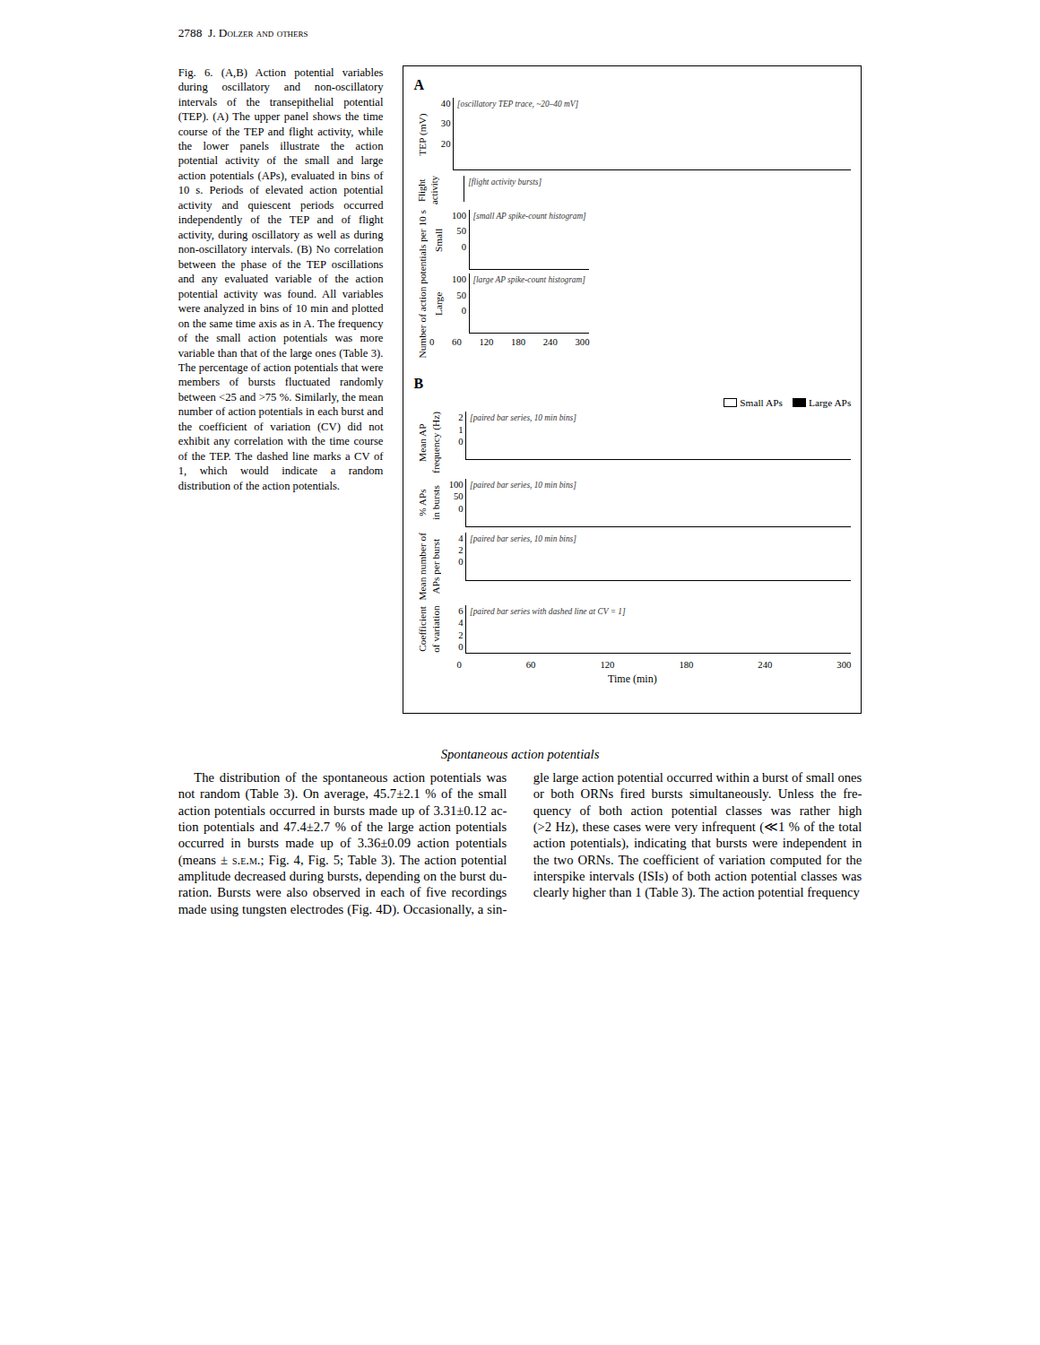2788 J. Dolzer and others
Fig. 6. (A,B) Action potential variables during oscillatory and non-oscillatory intervals of the transepithelial potential (TEP). (A) The upper panel shows the time course of the TEP and flight activity, while the lower panels illustrate the action potential activity of the small and large action potentials (APs), evaluated in bins of 10 s. Periods of elevated action potential activity and quiescent periods occurred independently of the TEP and of flight activity, during oscillatory as well as during non-oscillatory intervals. (B) No correlation between the phase of the TEP oscillations and any evaluated variable of the action potential activity was found. All variables were analyzed in bins of 10 min and plotted on the same time axis as in A. The frequency of the small action potentials was more variable than that of the large ones (Table 3). The percentage of action potentials that were members of bursts fluctuated randomly between <25 and >75 %. Similarly, the mean number of action potentials in each burst and the coefficient of variation (CV) did not exhibit any correlation with the time course of the TEP. The dashed line marks a CV of 1, which would indicate a random distribution of the action potentials.
A
TEP (mV)
403020
[oscillatory TEP trace, ~20–40 mV]
Flight
activity
[flight activity bursts]
Number of action potentials per 10 s
Small
100500
[small AP spike-count histogram]
Large
100500
[large AP spike-count histogram]
060120180240300
B
Small APs Large APs
Mean AP
frequency (Hz)
210
[paired bar series, 10 min bins]
% APs
in bursts
100500
[paired bar series, 10 min bins]
Mean number of
APs per burst
420
[paired bar series, 10 min bins]
Coefficient
of variation
6420
[paired bar series with dashed line at CV = 1]
060120180240300
Time (min)
Spontaneous action potentials
The distribution of the spontaneous action potentials was not random (Table 3). On average, 45.7±2.1 % of the small action potentials occurred in bursts made up of 3.31±0.12 action potentials and 47.4±2.7 % of the large action potentials occurred in bursts made up of 3.36±0.09 action potentials (means ± s.e.m.; Fig. 4, Fig. 5; Table 3). The action potential amplitude decreased during bursts, depending on the burst duration. Bursts were also observed in each of five recordings made using tungsten electrodes (Fig. 4D). Occasionally, a single large action potential occurred within a burst of small ones or both ORNs fired bursts simultaneously. Unless the frequency of both action potential classes was rather high (>2 Hz), these cases were very infrequent (≪1 % of the total action potentials), indicating that bursts were independent in the two ORNs. The coefficient of variation computed for the interspike intervals (ISIs) of both action potential classes was clearly higher than 1 (Table 3). The action potential frequency